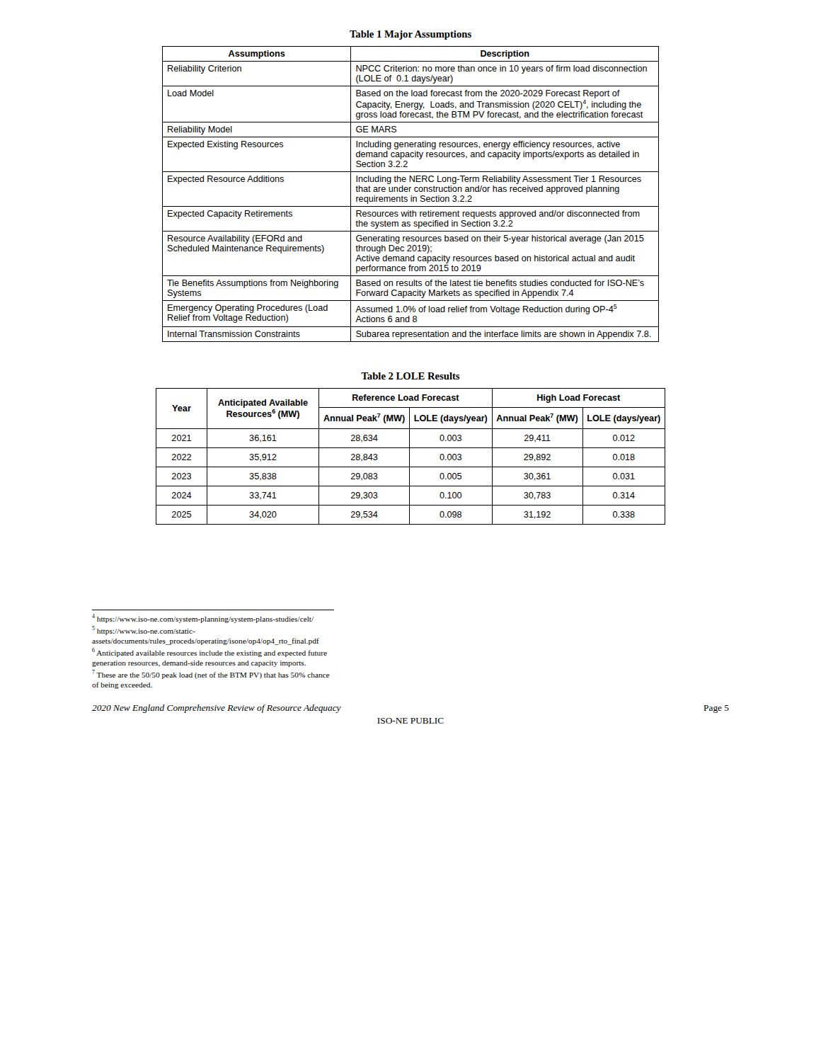Table 1 Major Assumptions
| Assumptions | Description |
| --- | --- |
| Reliability Criterion | NPCC Criterion: no more than once in 10 years of firm load disconnection (LOLE of 0.1 days/year) |
| Load Model | Based on the load forecast from the 2020-2029 Forecast Report of Capacity, Energy, Loads, and Transmission (2020 CELT) 4 , including the gross load forecast, the BTM PV forecast, and the electrification forecast |
| Reliability Model | GE MARS |
| Expected Existing Resources | Including generating resources, energy efficiency resources, active demand capacity resources, and capacity imports/exports as detailed in Section 3.2.2 |
| Expected Resource Additions | Including the NERC Long-Term Reliability Assessment Tier 1 Resources that are under construction and/or has received approved planning requirements in Section 3.2.2 |
| Expected Capacity Retirements | Resources with retirement requests approved and/or disconnected from the system as specified in Section 3.2.2 |
| Resource Availability (EFORd and Scheduled Maintenance Requirements) | Generating resources based on their 5-year historical average (Jan 2015 through Dec 2019); Active demand capacity resources based on historical actual and audit performance from 2015 to 2019 |
| Tie Benefits Assumptions from Neighboring Systems | Based on results of the latest tie benefits studies conducted for ISO-NE’s Forward Capacity Markets as specified in Appendix 7.4 |
| Emergency Operating Procedures (Load Relief from Voltage Reduction) | Assumed 1.0% of load relief from Voltage Reduction during OP-4 5 Actions 6 and 8 |
| Internal Transmission Constraints | Subarea representation and the interface limits are shown in Appendix 7.8. |
Table 2 LOLE Results
| Year | Anticipated Available Resources 6 (MW) | Reference Load Forecast | High Load Forecast |
| --- | --- | --- | --- |
| Annual Peak 7 (MW) | LOLE (days/year) | Annual Peak 7 (MW) | LOLE (days/year) |
| 2021 | 36,161 | 28,634 | 0.003 | 29,411 | 0.012 |
| 2022 | 35,912 | 28,843 | 0.003 | 29,892 | 0.018 |
| 2023 | 35,838 | 29,083 | 0.005 | 30,361 | 0.031 |
| 2024 | 33,741 | 29,303 | 0.100 | 30,783 | 0.314 |
| 2025 | 34,020 | 29,534 | 0.098 | 31,192 | 0.338 |
4 https://www.iso-ne.com/system-planning/system-plans-studies/celt/
5 https://www.iso-ne.com/static-assets/documents/rules_proceds/operating/isone/op4/op4_rto_final.pdf
6 Anticipated available resources include the existing and expected future generation resources, demand-side resources and capacity imports.
7 These are the 50/50 peak load (net of the BTM PV) that has 50% chance of being exceeded.
2020 New England Comprehensive Review of Resource Adequacy
Page 5
ISO-NE PUBLIC